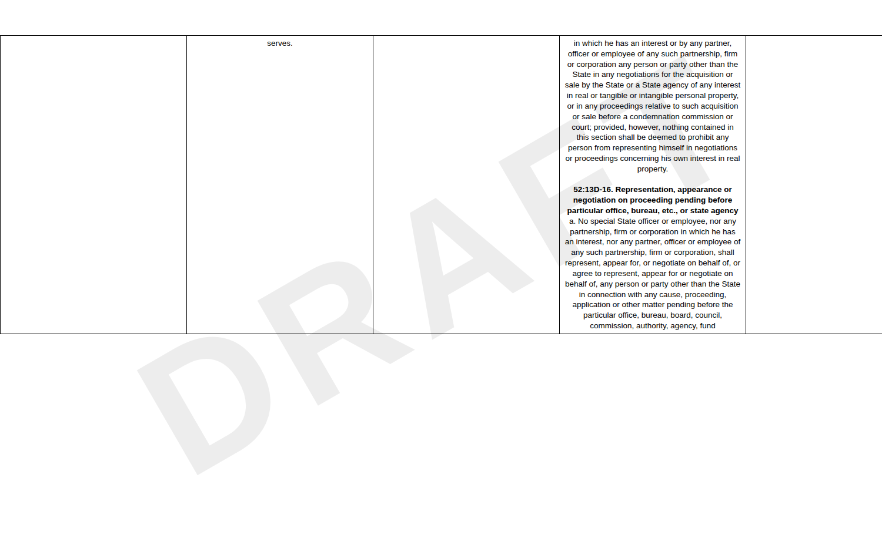DRAFT
| | serves. | | in which he has an interest or by any partner, officer or employee of any such partnership, firm or corporation any person or party other than the State in any negotiations for the acquisition or sale by the State or a State agency of any interest in real or tangible or intangible personal property, or in any proceedings relative to such acquisition or sale before a condemnation commission or court; provided, however, nothing contained in this section shall be deemed to prohibit any person from representing himself in negotiations or proceedings concerning his own interest in real property. 52:13D-16. Representation, appearance or negotiation on proceeding pending before particular office, bureau, etc., or state agency a. No special State officer or employee, nor any partnership, firm or corporation in which he has an interest, nor any partner, officer or employee of any such partnership, firm or corporation, shall represent, appear for, or negotiate on behalf of, or agree to represent, appear for or negotiate on behalf of, any person or party other than the State in connection with any cause, proceeding, application or other matter pending before the particular office, bureau, board, council, commission, authority, agency, fund | |